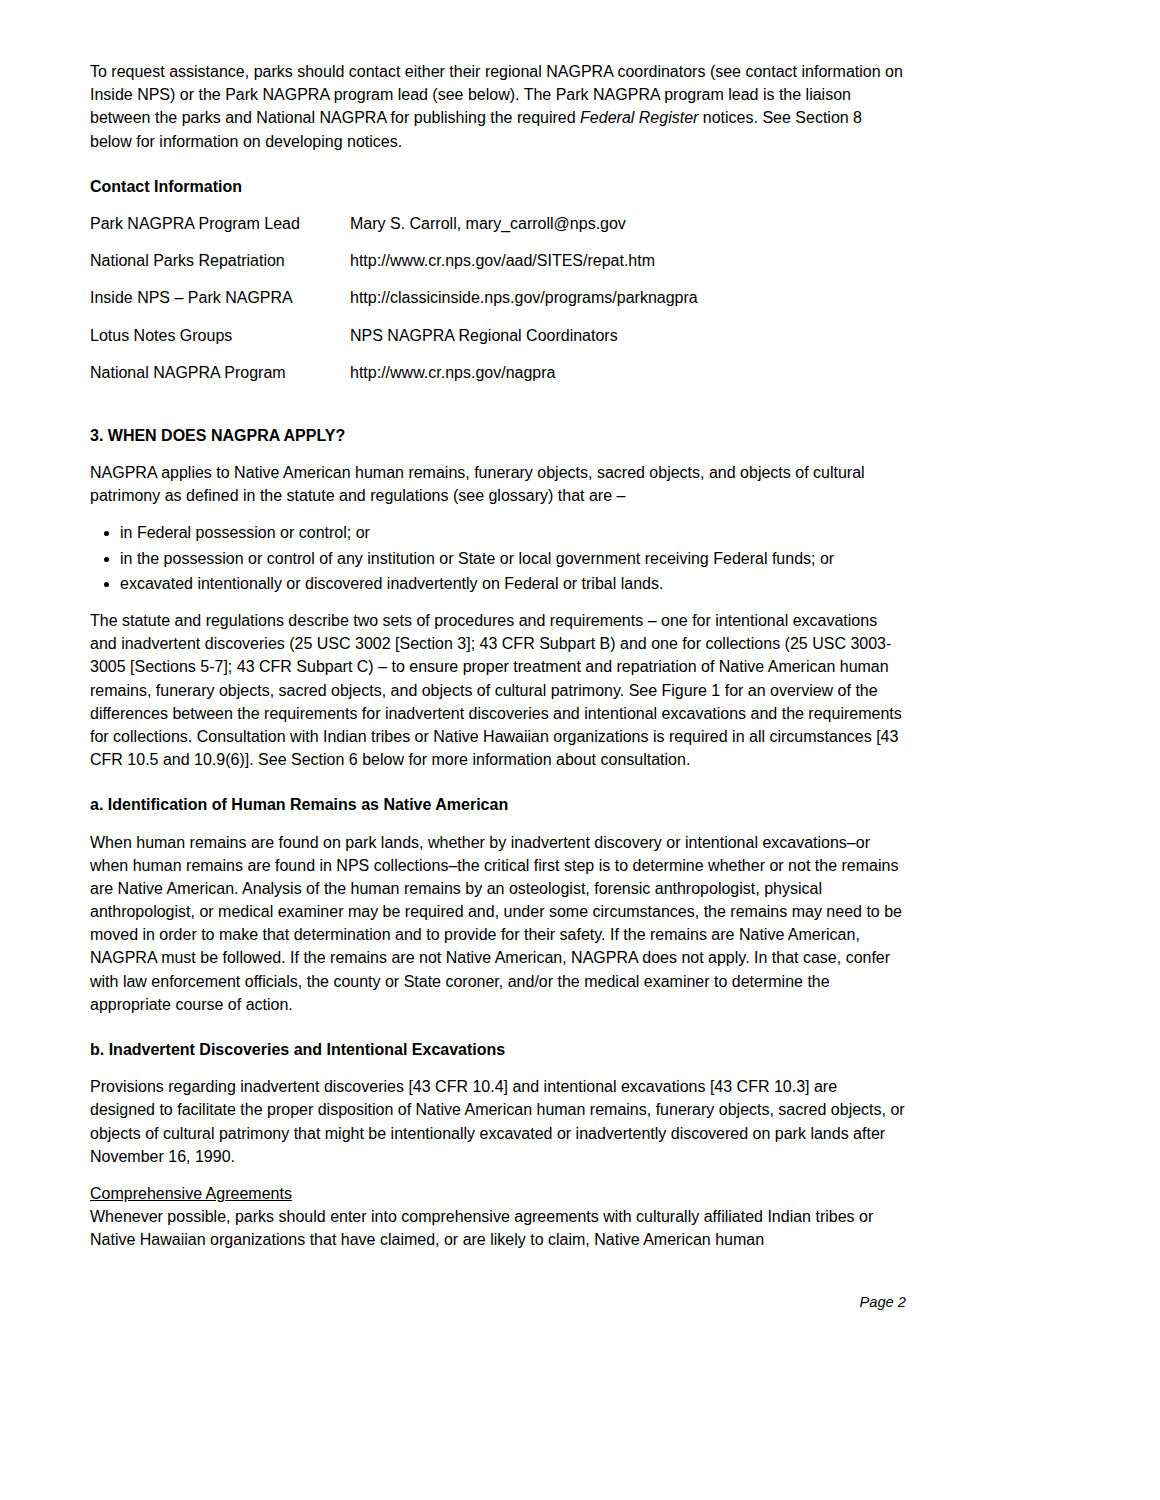To request assistance, parks should contact either their regional NAGPRA coordinators (see contact information on Inside NPS) or the Park NAGPRA program lead (see below). The Park NAGPRA program lead is the liaison between the parks and National NAGPRA for publishing the required Federal Register notices. See Section 8 below for information on developing notices.
Contact Information
| Park NAGPRA Program Lead | Mary S. Carroll, mary_carroll@nps.gov |
| National Parks Repatriation | http://www.cr.nps.gov/aad/SITES/repat.htm |
| Inside NPS – Park NAGPRA | http://classicinside.nps.gov/programs/parknagpra |
| Lotus Notes Groups | NPS NAGPRA Regional Coordinators |
| National NAGPRA Program | http://www.cr.nps.gov/nagpra |
3. WHEN DOES NAGPRA APPLY?
NAGPRA applies to Native American human remains, funerary objects, sacred objects, and objects of cultural patrimony as defined in the statute and regulations (see glossary) that are –
in Federal possession or control; or
in the possession or control of any institution or State or local government receiving Federal funds; or
excavated intentionally or discovered inadvertently on Federal or tribal lands.
The statute and regulations describe two sets of procedures and requirements – one for intentional excavations and inadvertent discoveries (25 USC 3002 [Section 3]; 43 CFR Subpart B) and one for collections (25 USC 3003-3005 [Sections 5-7]; 43 CFR Subpart C) – to ensure proper treatment and repatriation of Native American human remains, funerary objects, sacred objects, and objects of cultural patrimony. See Figure 1 for an overview of the differences between the requirements for inadvertent discoveries and intentional excavations and the requirements for collections. Consultation with Indian tribes or Native Hawaiian organizations is required in all circumstances [43 CFR 10.5 and 10.9(6)]. See Section 6 below for more information about consultation.
a. Identification of Human Remains as Native American
When human remains are found on park lands, whether by inadvertent discovery or intentional excavations–or when human remains are found in NPS collections–the critical first step is to determine whether or not the remains are Native American. Analysis of the human remains by an osteologist, forensic anthropologist, physical anthropologist, or medical examiner may be required and, under some circumstances, the remains may need to be moved in order to make that determination and to provide for their safety. If the remains are Native American, NAGPRA must be followed. If the remains are not Native American, NAGPRA does not apply. In that case, confer with law enforcement officials, the county or State coroner, and/or the medical examiner to determine the appropriate course of action.
b. Inadvertent Discoveries and Intentional Excavations
Provisions regarding inadvertent discoveries [43 CFR 10.4] and intentional excavations [43 CFR 10.3] are designed to facilitate the proper disposition of Native American human remains, funerary objects, sacred objects, or objects of cultural patrimony that might be intentionally excavated or inadvertently discovered on park lands after November 16, 1990.
Comprehensive Agreements
Whenever possible, parks should enter into comprehensive agreements with culturally affiliated Indian tribes or Native Hawaiian organizations that have claimed, or are likely to claim, Native American human
Page 2